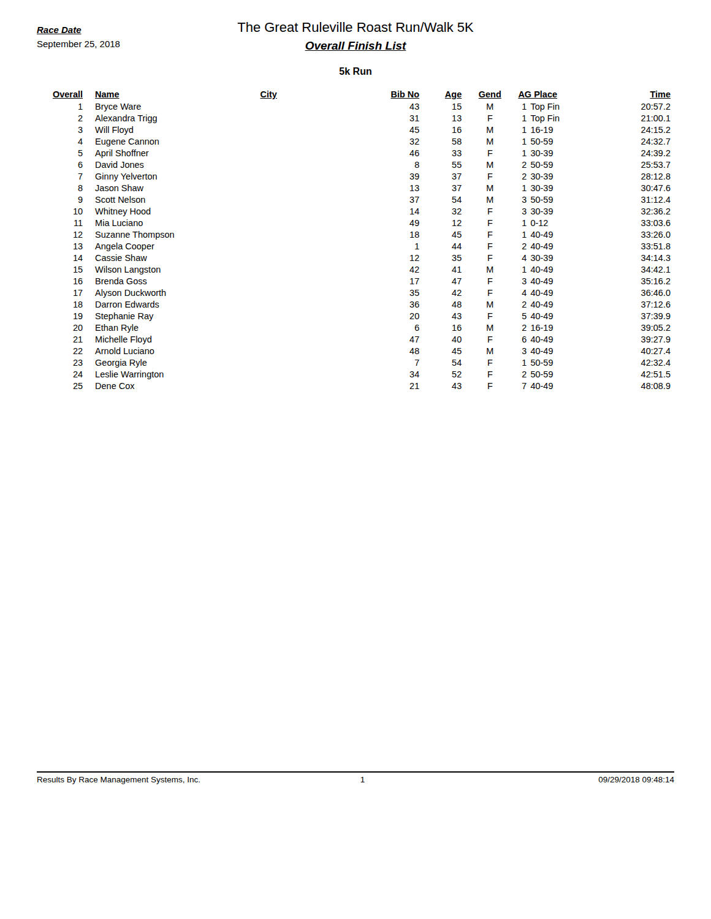Race Date
September 25, 2018
The Great Ruleville Roast Run/Walk 5K
Overall Finish List
5k Run
| Overall | Name | City | Bib No | Age | Gend | AG Place | Time |
| --- | --- | --- | --- | --- | --- | --- | --- |
| 1 | Bryce Ware | | 43 | 15 | M | 1 Top Fin | 20:57.2 |
| 2 | Alexandra Trigg | | 31 | 13 | F | 1 Top Fin | 21:00.1 |
| 3 | Will Floyd | | 45 | 16 | M | 1 16-19 | 24:15.2 |
| 4 | Eugene Cannon | | 32 | 58 | M | 1 50-59 | 24:32.7 |
| 5 | April Shoffner | | 46 | 33 | F | 1 30-39 | 24:39.2 |
| 6 | David Jones | | 8 | 55 | M | 2 50-59 | 25:53.7 |
| 7 | Ginny Yelverton | | 39 | 37 | F | 2 30-39 | 28:12.8 |
| 8 | Jason Shaw | | 13 | 37 | M | 1 30-39 | 30:47.6 |
| 9 | Scott Nelson | | 37 | 54 | M | 3 50-59 | 31:12.4 |
| 10 | Whitney Hood | | 14 | 32 | F | 3 30-39 | 32:36.2 |
| 11 | Mia Luciano | | 49 | 12 | F | 1 0-12 | 33:03.6 |
| 12 | Suzanne Thompson | | 18 | 45 | F | 1 40-49 | 33:26.0 |
| 13 | Angela Cooper | | 1 | 44 | F | 2 40-49 | 33:51.8 |
| 14 | Cassie Shaw | | 12 | 35 | F | 4 30-39 | 34:14.3 |
| 15 | Wilson Langston | | 42 | 41 | M | 1 40-49 | 34:42.1 |
| 16 | Brenda Goss | | 17 | 47 | F | 3 40-49 | 35:16.2 |
| 17 | Alyson Duckworth | | 35 | 42 | F | 4 40-49 | 36:46.0 |
| 18 | Darron Edwards | | 36 | 48 | M | 2 40-49 | 37:12.6 |
| 19 | Stephanie Ray | | 20 | 43 | F | 5 40-49 | 37:39.9 |
| 20 | Ethan Ryle | | 6 | 16 | M | 2 16-19 | 39:05.2 |
| 21 | Michelle Floyd | | 47 | 40 | F | 6 40-49 | 39:27.9 |
| 22 | Arnold Luciano | | 48 | 45 | M | 3 40-49 | 40:27.4 |
| 23 | Georgia Ryle | | 7 | 54 | F | 1 50-59 | 42:32.4 |
| 24 | Leslie Warrington | | 34 | 52 | F | 2 50-59 | 42:51.5 |
| 25 | Dene Cox | | 21 | 43 | F | 7 40-49 | 48:08.9 |
Results By Race Management Systems, Inc.
1
09/29/2018 09:48:14